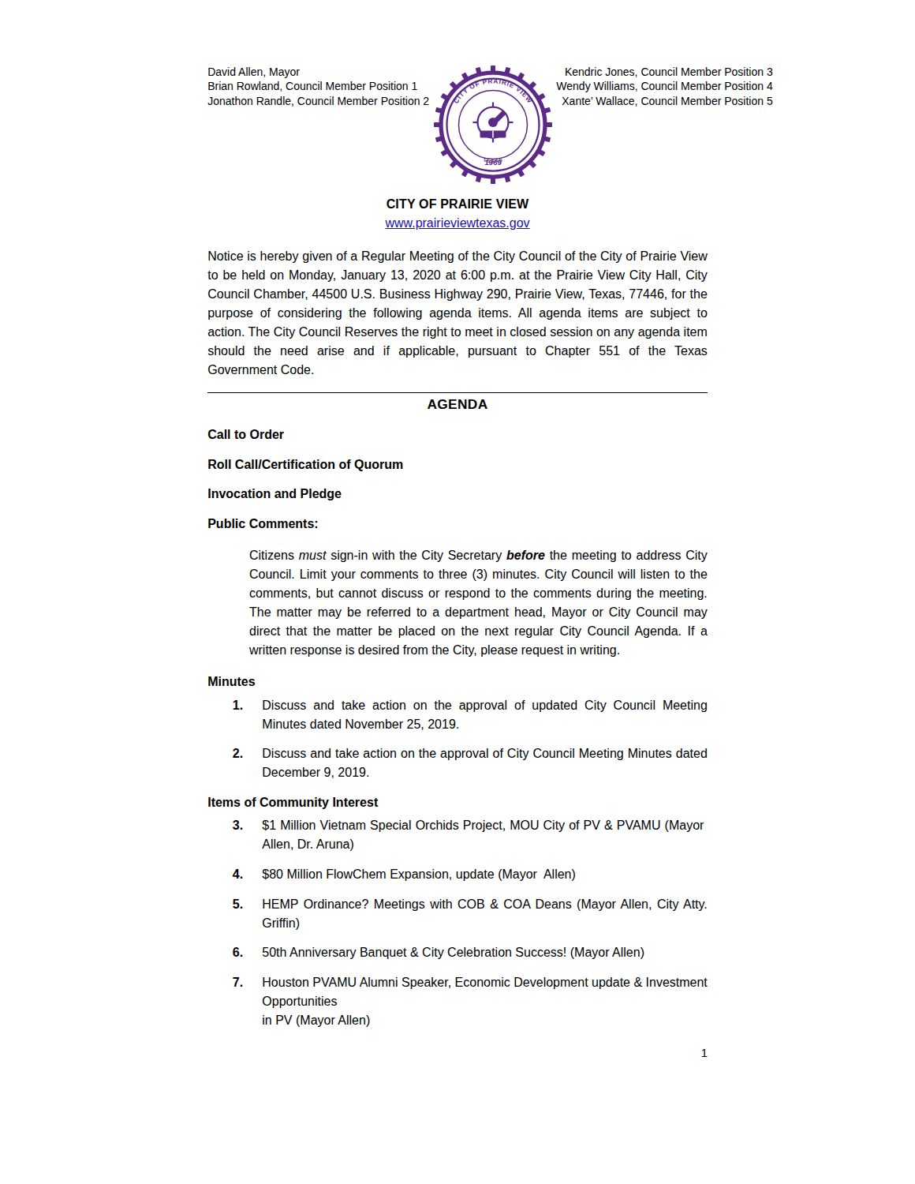David Allen, Mayor
Brian Rowland, Council Member Position 1
Jonathon Randle, Council Member Position 2
CITY OF PRAIRIE VIEW TEXAS 1969
Kendric Jones, Council Member Position 3
Wendy Williams, Council Member Position 4
Xante’ Wallace, Council Member Position 5
CITY OF PRAIRIE VIEW
www.prairieviewtexas.gov
Notice is hereby given of a Regular Meeting of the City Council of the City of Prairie View to be held on Monday, January 13, 2020 at 6:00 p.m. at the Prairie View City Hall, City Council Chamber, 44500 U.S. Business Highway 290, Prairie View, Texas, 77446, for the purpose of considering the following agenda items. All agenda items are subject to action. The City Council Reserves the right to meet in closed session on any agenda item should the need arise and if applicable, pursuant to Chapter 551 of the Texas Government Code.
AGENDA
Call to Order
Roll Call/Certification of Quorum
Invocation and Pledge
Public Comments:
Citizens must sign-in with the City Secretary before the meeting to address City Council. Limit your comments to three (3) minutes. City Council will listen to the comments, but cannot discuss or respond to the comments during the meeting. The matter may be referred to a department head, Mayor or City Council may direct that the matter be placed on the next regular City Council Agenda. If a written response is desired from the City, please request in writing.
Minutes
Discuss and take action on the approval of updated City Council Meeting Minutes dated November 25, 2019.
Discuss and take action on the approval of City Council Meeting Minutes dated December 9, 2019.
Items of Community Interest
$1 Million Vietnam Special Orchids Project, MOU City of PV & PVAMU (Mayor Allen, Dr. Aruna)
$80 Million FlowChem Expansion, update (Mayor Allen)
HEMP Ordinance? Meetings with COB & COA Deans (Mayor Allen, City Atty. Griffin)
50th Anniversary Banquet & City Celebration Success! (Mayor Allen)
Houston PVAMU Alumni Speaker, Economic Development update & Investment Opportunities
in PV (Mayor Allen)
1